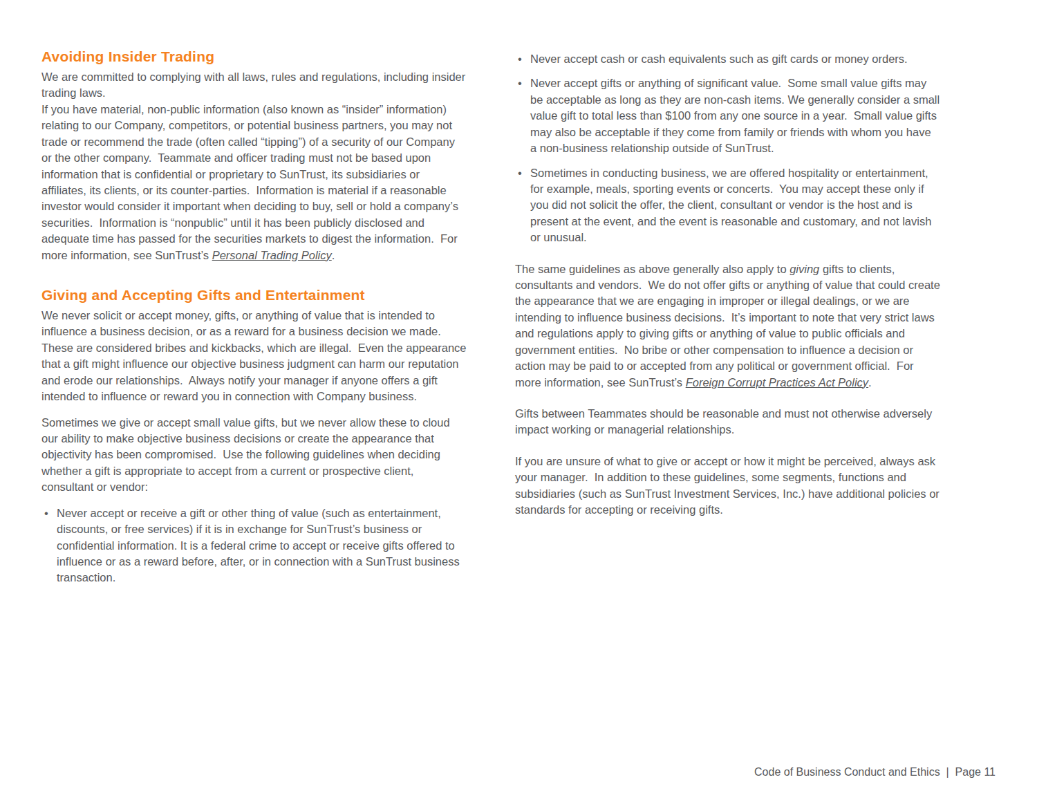Avoiding Insider Trading
We are committed to complying with all laws, rules and regulations, including insider trading laws.
If you have material, non-public information (also known as “insider” information) relating to our Company, competitors, or potential business partners, you may not trade or recommend the trade (often called “tipping”) of a security of our Company or the other company. Teammate and officer trading must not be based upon information that is confidential or proprietary to SunTrust, its subsidiaries or affiliates, its clients, or its counter-parties. Information is material if a reasonable investor would consider it important when deciding to buy, sell or hold a company’s securities. Information is “nonpublic” until it has been publicly disclosed and adequate time has passed for the securities markets to digest the information. For more information, see SunTrust’s Personal Trading Policy.
Giving and Accepting Gifts and Entertainment
We never solicit or accept money, gifts, or anything of value that is intended to influence a business decision, or as a reward for a business decision we made. These are considered bribes and kickbacks, which are illegal. Even the appearance that a gift might influence our objective business judgment can harm our reputation and erode our relationships. Always notify your manager if anyone offers a gift intended to influence or reward you in connection with Company business.
Sometimes we give or accept small value gifts, but we never allow these to cloud our ability to make objective business decisions or create the appearance that objectivity has been compromised. Use the following guidelines when deciding whether a gift is appropriate to accept from a current or prospective client, consultant or vendor:
Never accept or receive a gift or other thing of value (such as entertainment, discounts, or free services) if it is in exchange for SunTrust’s business or confidential information. It is a federal crime to accept or receive gifts offered to influence or as a reward before, after, or in connection with a SunTrust business transaction.
Never accept cash or cash equivalents such as gift cards or money orders.
Never accept gifts or anything of significant value. Some small value gifts may be acceptable as long as they are non-cash items. We generally consider a small value gift to total less than $100 from any one source in a year. Small value gifts may also be acceptable if they come from family or friends with whom you have a non-business relationship outside of SunTrust.
Sometimes in conducting business, we are offered hospitality or entertainment, for example, meals, sporting events or concerts. You may accept these only if you did not solicit the offer, the client, consultant or vendor is the host and is present at the event, and the event is reasonable and customary, and not lavish or unusual.
The same guidelines as above generally also apply to giving gifts to clients, consultants and vendors. We do not offer gifts or anything of value that could create the appearance that we are engaging in improper or illegal dealings, or we are intending to influence business decisions. It’s important to note that very strict laws and regulations apply to giving gifts or anything of value to public officials and government entities. No bribe or other compensation to influence a decision or action may be paid to or accepted from any political or government official. For more information, see SunTrust’s Foreign Corrupt Practices Act Policy.
Gifts between Teammates should be reasonable and must not otherwise adversely impact working or managerial relationships.
If you are unsure of what to give or accept or how it might be perceived, always ask your manager. In addition to these guidelines, some segments, functions and subsidiaries (such as SunTrust Investment Services, Inc.) have additional policies or standards for accepting or receiving gifts.
Code of Business Conduct and Ethics | Page 11